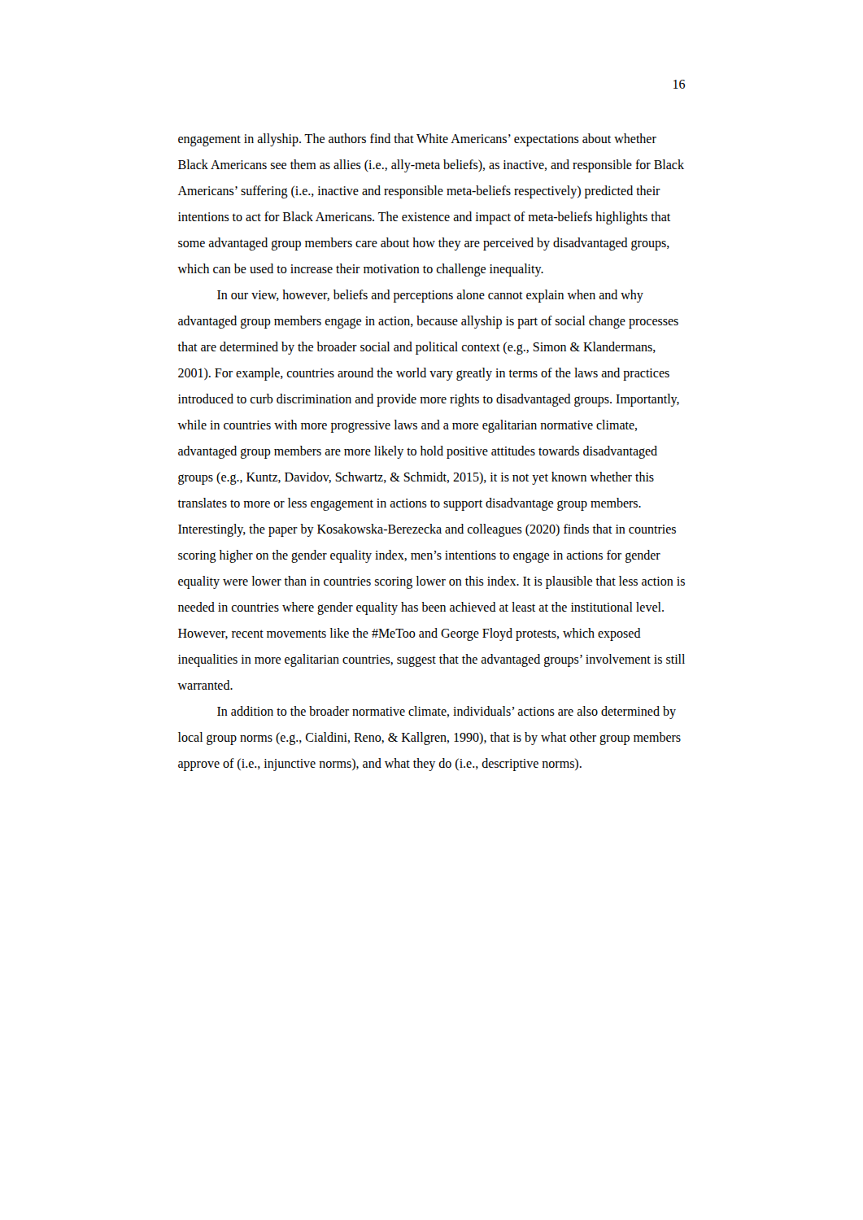16
engagement in allyship. The authors find that White Americans’ expectations about whether Black Americans see them as allies (i.e., ally-meta beliefs), as inactive, and responsible for Black Americans’ suffering (i.e., inactive and responsible meta-beliefs respectively) predicted their intentions to act for Black Americans. The existence and impact of meta-beliefs highlights that some advantaged group members care about how they are perceived by disadvantaged groups, which can be used to increase their motivation to challenge inequality.
In our view, however, beliefs and perceptions alone cannot explain when and why advantaged group members engage in action, because allyship is part of social change processes that are determined by the broader social and political context (e.g., Simon & Klandermans, 2001). For example, countries around the world vary greatly in terms of the laws and practices introduced to curb discrimination and provide more rights to disadvantaged groups. Importantly, while in countries with more progressive laws and a more egalitarian normative climate, advantaged group members are more likely to hold positive attitudes towards disadvantaged groups (e.g., Kuntz, Davidov, Schwartz, & Schmidt, 2015), it is not yet known whether this translates to more or less engagement in actions to support disadvantage group members. Interestingly, the paper by Kosakowska-Berezecka and colleagues (2020) finds that in countries scoring higher on the gender equality index, men’s intentions to engage in actions for gender equality were lower than in countries scoring lower on this index. It is plausible that less action is needed in countries where gender equality has been achieved at least at the institutional level. However, recent movements like the #MeToo and George Floyd protests, which exposed inequalities in more egalitarian countries, suggest that the advantaged groups’ involvement is still warranted.
In addition to the broader normative climate, individuals’ actions are also determined by local group norms (e.g., Cialdini, Reno, & Kallgren, 1990), that is by what other group members approve of (i.e., injunctive norms), and what they do (i.e., descriptive norms).